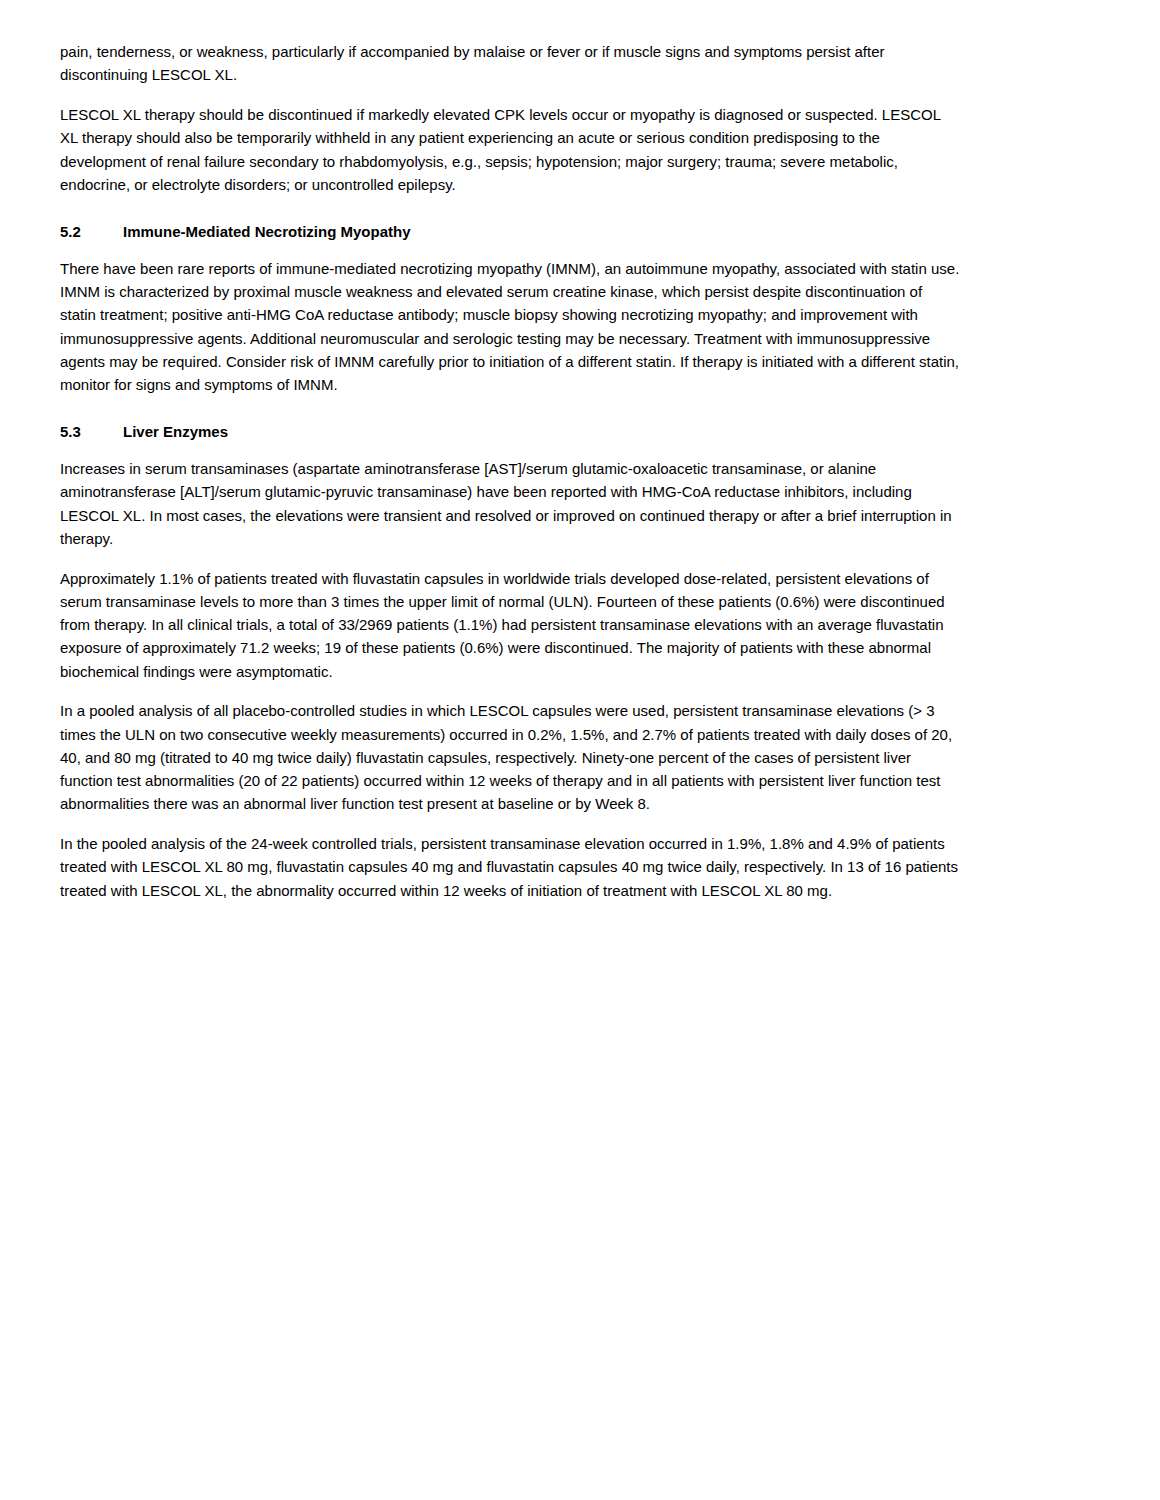pain, tenderness, or weakness, particularly if accompanied by malaise or fever or if muscle signs and symptoms persist after discontinuing LESCOL XL.
LESCOL XL therapy should be discontinued if markedly elevated CPK levels occur or myopathy is diagnosed or suspected. LESCOL XL therapy should also be temporarily withheld in any patient experiencing an acute or serious condition predisposing to the development of renal failure secondary to rhabdomyolysis, e.g., sepsis; hypotension; major surgery; trauma; severe metabolic, endocrine, or electrolyte disorders; or uncontrolled epilepsy.
5.2 Immune-Mediated Necrotizing Myopathy
There have been rare reports of immune-mediated necrotizing myopathy (IMNM), an autoimmune myopathy, associated with statin use. IMNM is characterized by proximal muscle weakness and elevated serum creatine kinase, which persist despite discontinuation of statin treatment; positive anti-HMG CoA reductase antibody; muscle biopsy showing necrotizing myopathy; and improvement with immunosuppressive agents. Additional neuromuscular and serologic testing may be necessary. Treatment with immunosuppressive agents may be required. Consider risk of IMNM carefully prior to initiation of a different statin. If therapy is initiated with a different statin, monitor for signs and symptoms of IMNM.
5.3 Liver Enzymes
Increases in serum transaminases (aspartate aminotransferase [AST]/serum glutamic-oxaloacetic transaminase, or alanine aminotransferase [ALT]/serum glutamic-pyruvic transaminase) have been reported with HMG-CoA reductase inhibitors, including LESCOL XL. In most cases, the elevations were transient and resolved or improved on continued therapy or after a brief interruption in therapy.
Approximately 1.1% of patients treated with fluvastatin capsules in worldwide trials developed dose-related, persistent elevations of serum transaminase levels to more than 3 times the upper limit of normal (ULN). Fourteen of these patients (0.6%) were discontinued from therapy. In all clinical trials, a total of 33/2969 patients (1.1%) had persistent transaminase elevations with an average fluvastatin exposure of approximately 71.2 weeks; 19 of these patients (0.6%) were discontinued. The majority of patients with these abnormal biochemical findings were asymptomatic.
In a pooled analysis of all placebo-controlled studies in which LESCOL capsules were used, persistent transaminase elevations (> 3 times the ULN on two consecutive weekly measurements) occurred in 0.2%, 1.5%, and 2.7% of patients treated with daily doses of 20, 40, and 80 mg (titrated to 40 mg twice daily) fluvastatin capsules, respectively. Ninety-one percent of the cases of persistent liver function test abnormalities (20 of 22 patients) occurred within 12 weeks of therapy and in all patients with persistent liver function test abnormalities there was an abnormal liver function test present at baseline or by Week 8.
In the pooled analysis of the 24-week controlled trials, persistent transaminase elevation occurred in 1.9%, 1.8% and 4.9% of patients treated with LESCOL XL 80 mg, fluvastatin capsules 40 mg and fluvastatin capsules 40 mg twice daily, respectively. In 13 of 16 patients treated with LESCOL XL, the abnormality occurred within 12 weeks of initiation of treatment with LESCOL XL 80 mg.